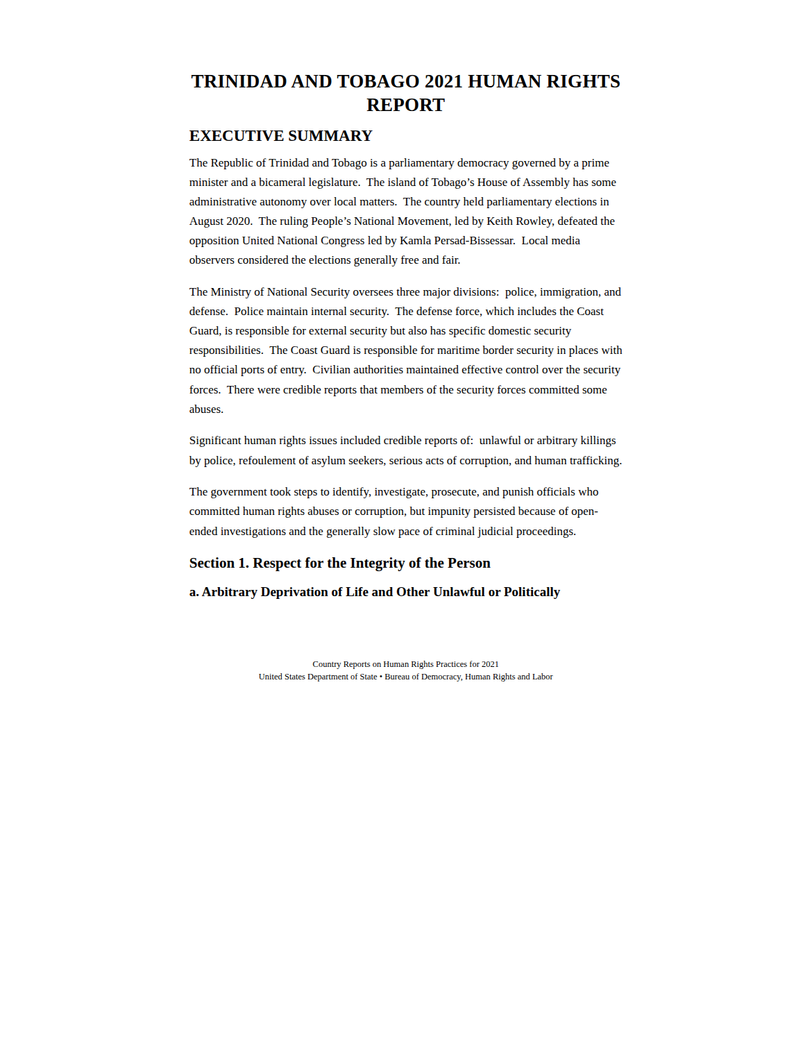TRINIDAD AND TOBAGO 2021 HUMAN RIGHTS REPORT
EXECUTIVE SUMMARY
The Republic of Trinidad and Tobago is a parliamentary democracy governed by a prime minister and a bicameral legislature. The island of Tobago’s House of Assembly has some administrative autonomy over local matters. The country held parliamentary elections in August 2020. The ruling People’s National Movement, led by Keith Rowley, defeated the opposition United National Congress led by Kamla Persad-Bissessar. Local media observers considered the elections generally free and fair.
The Ministry of National Security oversees three major divisions: police, immigration, and defense. Police maintain internal security. The defense force, which includes the Coast Guard, is responsible for external security but also has specific domestic security responsibilities. The Coast Guard is responsible for maritime border security in places with no official ports of entry. Civilian authorities maintained effective control over the security forces. There were credible reports that members of the security forces committed some abuses.
Significant human rights issues included credible reports of: unlawful or arbitrary killings by police, refoulement of asylum seekers, serious acts of corruption, and human trafficking.
The government took steps to identify, investigate, prosecute, and punish officials who committed human rights abuses or corruption, but impunity persisted because of open-ended investigations and the generally slow pace of criminal judicial proceedings.
Section 1. Respect for the Integrity of the Person
a. Arbitrary Deprivation of Life and Other Unlawful or Politically
Country Reports on Human Rights Practices for 2021
United States Department of State • Bureau of Democracy, Human Rights and Labor